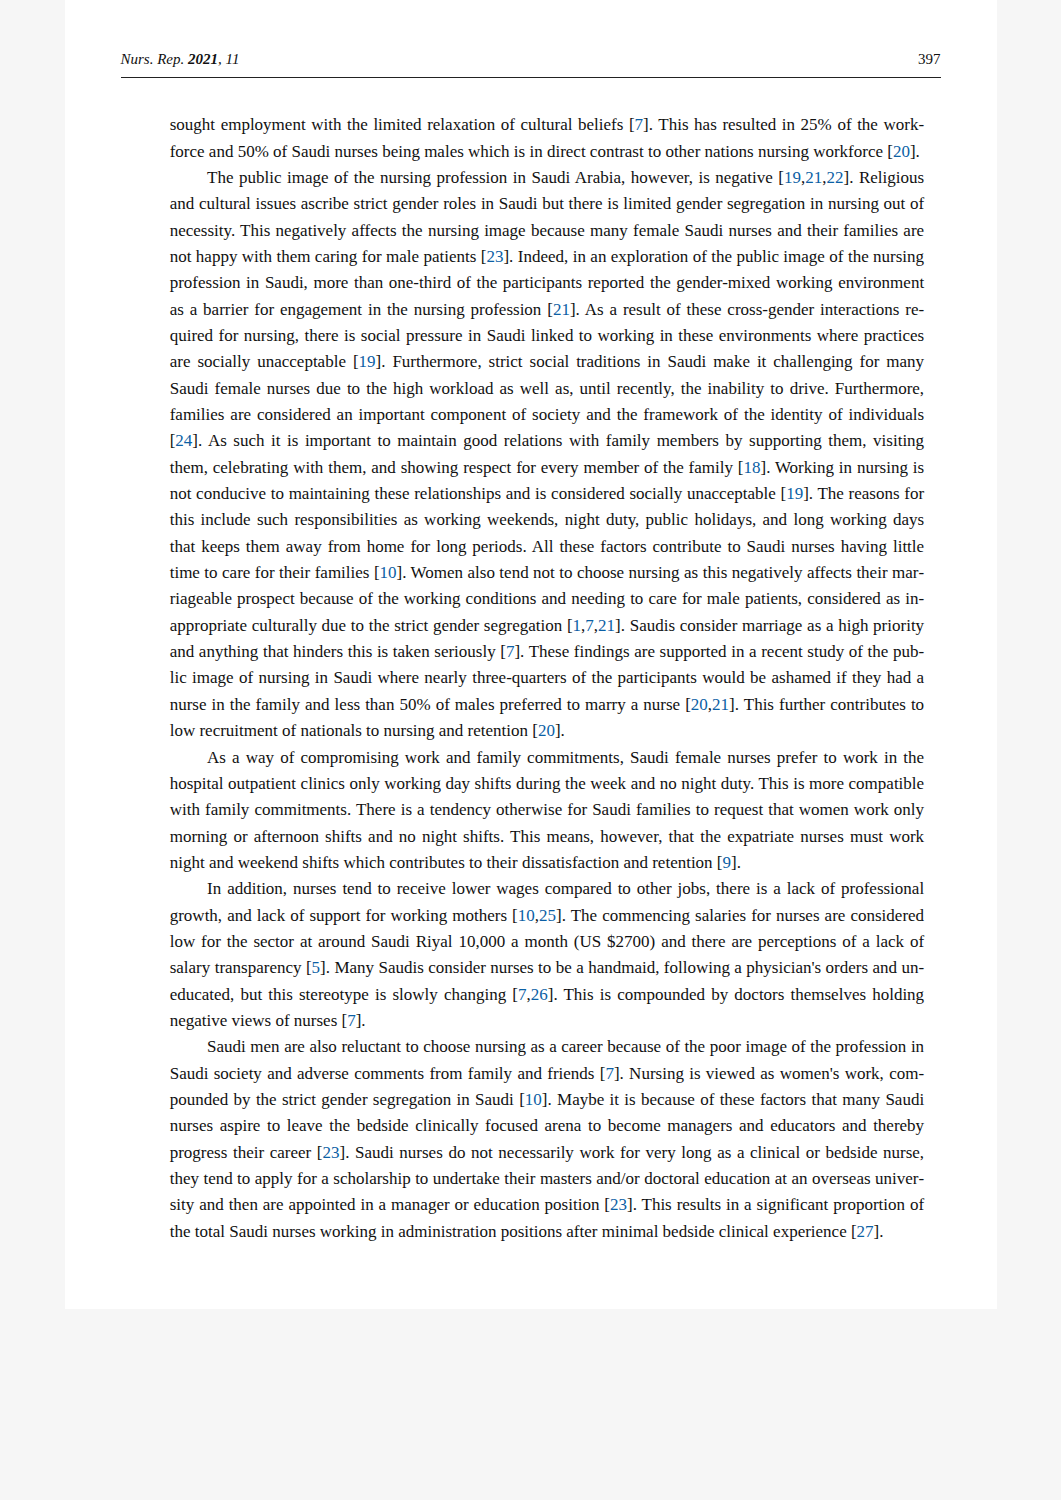Nurs. Rep. 2021, 11 397
sought employment with the limited relaxation of cultural beliefs [7]. This has resulted in 25% of the workforce and 50% of Saudi nurses being males which is in direct contrast to other nations nursing workforce [20].
The public image of the nursing profession in Saudi Arabia, however, is negative [19,21,22]. Religious and cultural issues ascribe strict gender roles in Saudi but there is limited gender segregation in nursing out of necessity. This negatively affects the nursing image because many female Saudi nurses and their families are not happy with them caring for male patients [23]. Indeed, in an exploration of the public image of the nursing profession in Saudi, more than one-third of the participants reported the gender-mixed working environment as a barrier for engagement in the nursing profession [21]. As a result of these cross-gender interactions required for nursing, there is social pressure in Saudi linked to working in these environments where practices are socially unacceptable [19]. Furthermore, strict social traditions in Saudi make it challenging for many Saudi female nurses due to the high workload as well as, until recently, the inability to drive. Furthermore, families are considered an important component of society and the framework of the identity of individuals [24]. As such it is important to maintain good relations with family members by supporting them, visiting them, celebrating with them, and showing respect for every member of the family [18]. Working in nursing is not conducive to maintaining these relationships and is considered socially unacceptable [19]. The reasons for this include such responsibilities as working weekends, night duty, public holidays, and long working days that keeps them away from home for long periods. All these factors contribute to Saudi nurses having little time to care for their families [10]. Women also tend not to choose nursing as this negatively affects their marriageable prospect because of the working conditions and needing to care for male patients, considered as inappropriate culturally due to the strict gender segregation [1,7,21]. Saudis consider marriage as a high priority and anything that hinders this is taken seriously [7]. These findings are supported in a recent study of the public image of nursing in Saudi where nearly three-quarters of the participants would be ashamed if they had a nurse in the family and less than 50% of males preferred to marry a nurse [20,21]. This further contributes to low recruitment of nationals to nursing and retention [20].
As a way of compromising work and family commitments, Saudi female nurses prefer to work in the hospital outpatient clinics only working day shifts during the week and no night duty. This is more compatible with family commitments. There is a tendency otherwise for Saudi families to request that women work only morning or afternoon shifts and no night shifts. This means, however, that the expatriate nurses must work night and weekend shifts which contributes to their dissatisfaction and retention [9].
In addition, nurses tend to receive lower wages compared to other jobs, there is a lack of professional growth, and lack of support for working mothers [10,25]. The commencing salaries for nurses are considered low for the sector at around Saudi Riyal 10,000 a month (US $2700) and there are perceptions of a lack of salary transparency [5]. Many Saudis consider nurses to be a handmaid, following a physician's orders and uneducated, but this stereotype is slowly changing [7,26]. This is compounded by doctors themselves holding negative views of nurses [7].
Saudi men are also reluctant to choose nursing as a career because of the poor image of the profession in Saudi society and adverse comments from family and friends [7]. Nursing is viewed as women's work, compounded by the strict gender segregation in Saudi [10]. Maybe it is because of these factors that many Saudi nurses aspire to leave the bedside clinically focused arena to become managers and educators and thereby progress their career [23]. Saudi nurses do not necessarily work for very long as a clinical or bedside nurse, they tend to apply for a scholarship to undertake their masters and/or doctoral education at an overseas university and then are appointed in a manager or education position [23]. This results in a significant proportion of the total Saudi nurses working in administration positions after minimal bedside clinical experience [27].